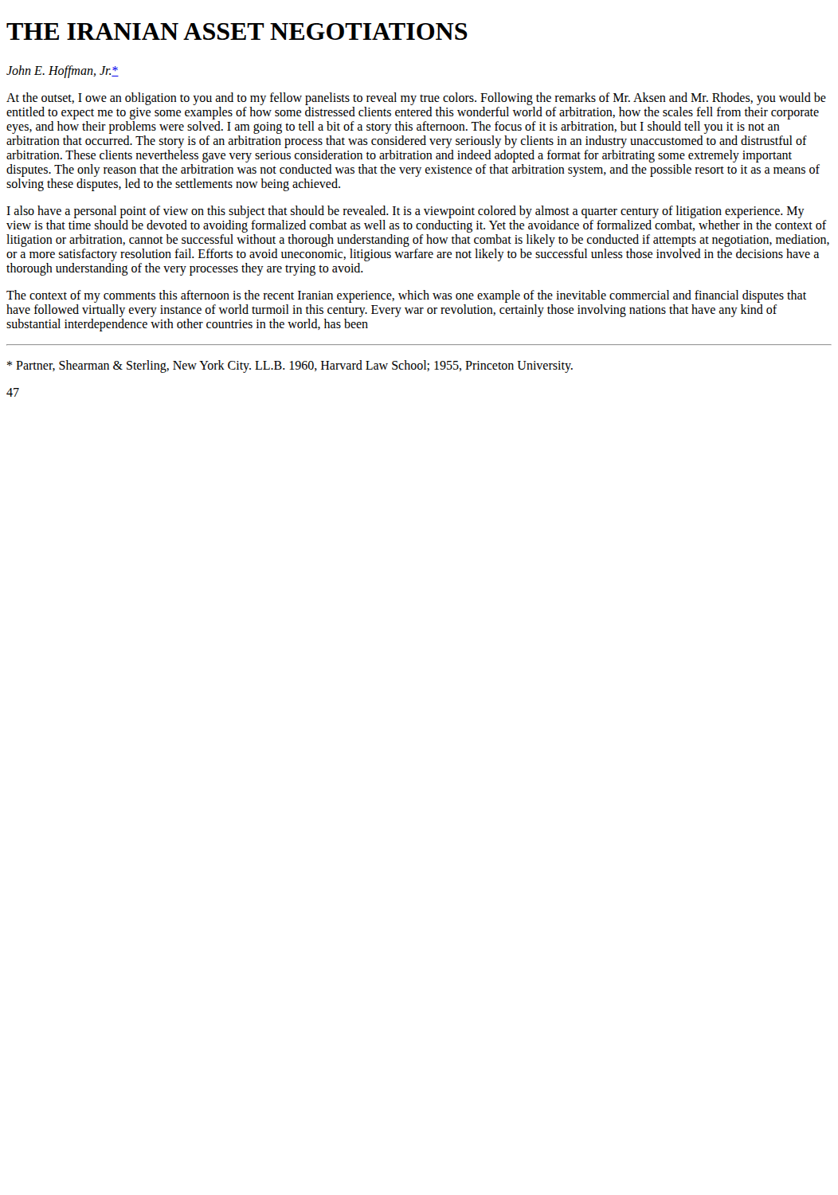THE IRANIAN ASSET NEGOTIATIONS
John E. Hoffman, Jr.*
At the outset, I owe an obligation to you and to my fellow panelists to reveal my true colors. Following the remarks of Mr. Aksen and Mr. Rhodes, you would be entitled to expect me to give some examples of how some distressed clients entered this wonderful world of arbitration, how the scales fell from their corporate eyes, and how their problems were solved. I am going to tell a bit of a story this afternoon. The focus of it is arbitration, but I should tell you it is not an arbitration that occurred. The story is of an arbitration process that was considered very seriously by clients in an industry unaccustomed to and distrustful of arbitration. These clients nevertheless gave very serious consideration to arbitration and indeed adopted a format for arbitrating some extremely important disputes. The only reason that the arbitration was not conducted was that the very existence of that arbitration system, and the possible resort to it as a means of solving these disputes, led to the settlements now being achieved.
I also have a personal point of view on this subject that should be revealed. It is a viewpoint colored by almost a quarter century of litigation experience. My view is that time should be devoted to avoiding formalized combat as well as to conducting it. Yet the avoidance of formalized combat, whether in the context of litigation or arbitration, cannot be successful without a thorough understanding of how that combat is likely to be conducted if attempts at negotiation, mediation, or a more satisfactory resolution fail. Efforts to avoid uneconomic, litigious warfare are not likely to be successful unless those involved in the decisions have a thorough understanding of the very processes they are trying to avoid.
The context of my comments this afternoon is the recent Iranian experience, which was one example of the inevitable commercial and financial disputes that have followed virtually every instance of world turmoil in this century. Every war or revolution, certainly those involving nations that have any kind of substantial interdependence with other countries in the world, has been
* Partner, Shearman & Sterling, New York City. LL.B. 1960, Harvard Law School; 1955, Princeton University.
47